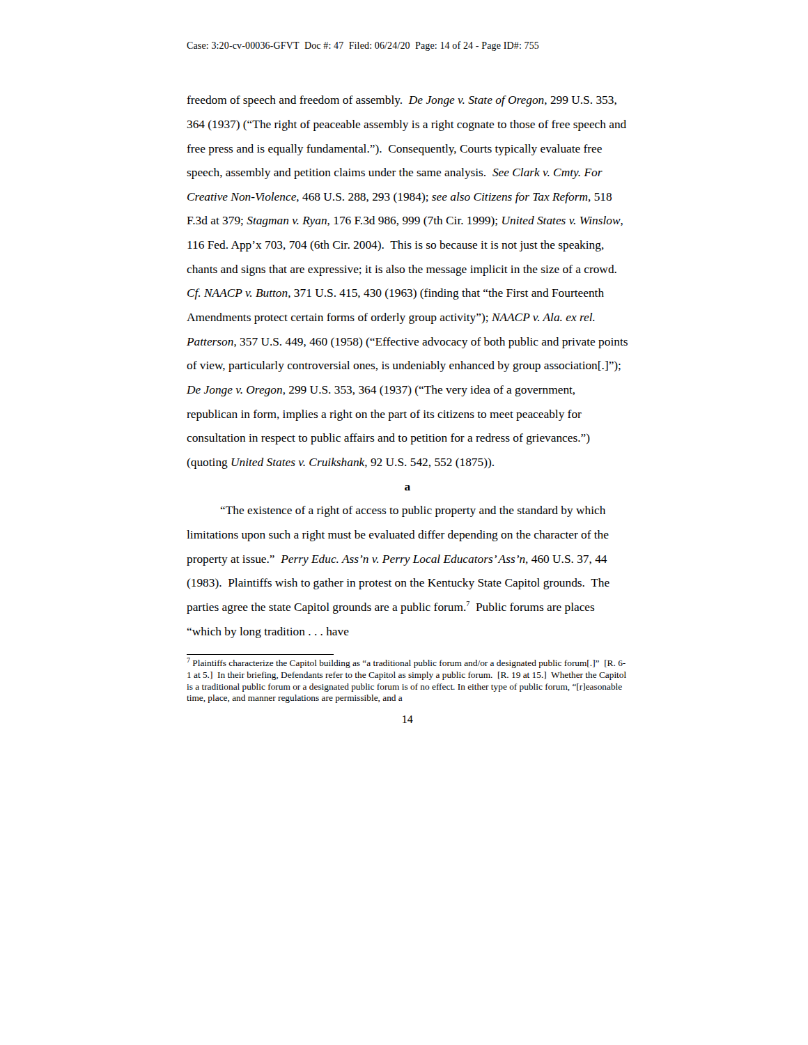Case: 3:20-cv-00036-GFVT Doc #: 47 Filed: 06/24/20 Page: 14 of 24 - Page ID#: 755
freedom of speech and freedom of assembly. De Jonge v. State of Oregon, 299 U.S. 353, 364 (1937) (“The right of peaceable assembly is a right cognate to those of free speech and free press and is equally fundamental.”). Consequently, Courts typically evaluate free speech, assembly and petition claims under the same analysis. See Clark v. Cmty. For Creative Non-Violence, 468 U.S. 288, 293 (1984); see also Citizens for Tax Reform, 518 F.3d at 379; Stagman v. Ryan, 176 F.3d 986, 999 (7th Cir. 1999); United States v. Winslow, 116 Fed. App’x 703, 704 (6th Cir. 2004). This is so because it is not just the speaking, chants and signs that are expressive; it is also the message implicit in the size of a crowd. Cf. NAACP v. Button, 371 U.S. 415, 430 (1963) (finding that “the First and Fourteenth Amendments protect certain forms of orderly group activity”); NAACP v. Ala. ex rel. Patterson, 357 U.S. 449, 460 (1958) (“Effective advocacy of both public and private points of view, particularly controversial ones, is undeniably enhanced by group association[.]”); De Jonge v. Oregon, 299 U.S. 353, 364 (1937) (“The very idea of a government, republican in form, implies a right on the part of its citizens to meet peaceably for consultation in respect to public affairs and to petition for a redress of grievances.”) (quoting United States v. Cruikshank, 92 U.S. 542, 552 (1875)).
a
“The existence of a right of access to public property and the standard by which limitations upon such a right must be evaluated differ depending on the character of the property at issue.” Perry Educ. Ass’n v. Perry Local Educators’ Ass’n, 460 U.S. 37, 44 (1983). Plaintiffs wish to gather in protest on the Kentucky State Capitol grounds. The parties agree the state Capitol grounds are a public forum.7 Public forums are places “which by long tradition . . . have
7 Plaintiffs characterize the Capitol building as “a traditional public forum and/or a designated public forum[.]” [R. 6-1 at 5.] In their briefing, Defendants refer to the Capitol as simply a public forum. [R. 19 at 15.] Whether the Capitol is a traditional public forum or a designated public forum is of no effect. In either type of public forum, “[r]easonable time, place, and manner regulations are permissible, and a
14